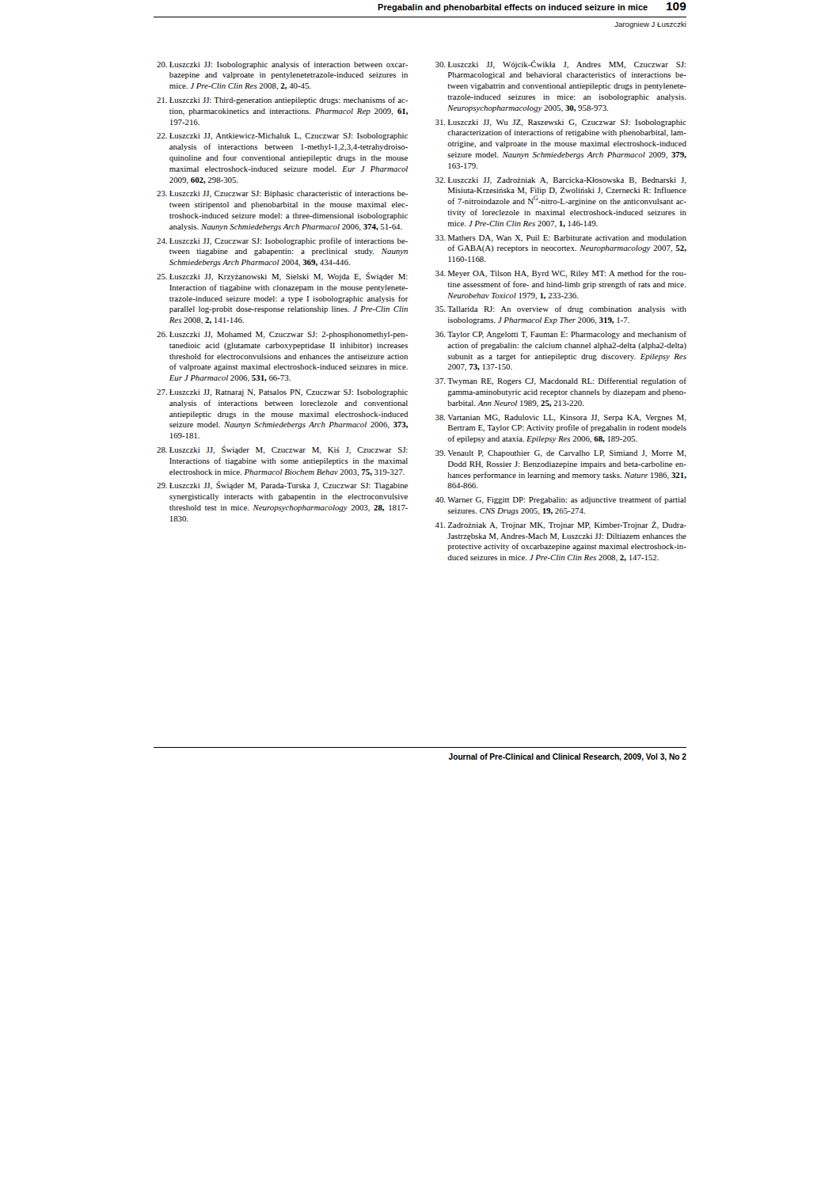Pregabalin and phenobarbital effects on induced seizure in mice 109
Jarogniew J Łuszczki
Łuszczki JJ: Isobolographic analysis of interaction between oxcarbazepine and valproate in pentylenetetrazole-induced seizures in mice. J Pre-Clin Clin Res 2008, 2, 40-45.
Łuszczki JJ: Third-generation antiepileptic drugs: mechanisms of action, pharmacokinetics and interactions. Pharmacol Rep 2009, 61, 197-216.
Łuszczki JJ, Antkiewicz-Michaluk L, Czuczwar SJ: Isobolographic analysis of interactions between 1-methyl-1,2,3,4-tetrahydroisoquinoline and four conventional antiepileptic drugs in the mouse maximal electroshock-induced seizure model. Eur J Pharmacol 2009, 602, 298-305.
Łuszczki JJ, Czuczwar SJ: Biphasic characteristic of interactions between stiripentol and phenobarbital in the mouse maximal electroshock-induced seizure model: a three-dimensional isobolographic analysis. Naunyn Schmiedebergs Arch Pharmacol 2006, 374, 51-64.
Łuszczki JJ, Czuczwar SJ: Isobolographic profile of interactions between tiagabine and gabapentin: a preclinical study. Naunyn Schmiedebergs Arch Pharmacol 2004, 369, 434-446.
Łuszczki JJ, Krzyżanowski M, Sielski M, Wojda E, Świąder M: Interaction of tiagabine with clonazepam in the mouse pentylenetetrazole-induced seizure model: a type I isobolographic analysis for parallel log-probit dose-response relationship lines. J Pre-Clin Clin Res 2008, 2, 141-146.
Łuszczki JJ, Mohamed M, Czuczwar SJ: 2-phosphonomethyl-pentanedioic acid (glutamate carboxypeptidase II inhibitor) increases threshold for electroconvulsions and enhances the antiseizure action of valproate against maximal electroshock-induced seizures in mice. Eur J Pharmacol 2006, 531, 66-73.
Łuszczki JJ, Ratnaraj N, Patsalos PN, Czuczwar SJ: Isobolographic analysis of interactions between loreclezole and conventional antiepileptic drugs in the mouse maximal electroshock-induced seizure model. Naunyn Schmiedebergs Arch Pharmacol 2006, 373, 169-181.
Łuszczki JJ, Świąder M, Czuczwar M, Kiś J, Czuczwar SJ: Interactions of tiagabine with some antiepileptics in the maximal electroshock in mice. Pharmacol Biochem Behav 2003, 75, 319-327.
Łuszczki JJ, Świąder M, Parada-Turska J, Czuczwar SJ: Tiagabine synergistically interacts with gabapentin in the electroconvulsive threshold test in mice. Neuropsychopharmacology 2003, 28, 1817-1830.
Łuszczki JJ, Wójcik-Ćwikła J, Andres MM, Czuczwar SJ: Pharmacological and behavioral characteristics of interactions between vigabatrin and conventional antiepileptic drugs in pentylenetetrazole-induced seizures in mice: an isobolographic analysis. Neuropsychopharmacology 2005, 30, 958-973.
Łuszczki JJ, Wu JZ, Raszewski G, Czuczwar SJ: Isobolographic characterization of interactions of retigabine with phenobarbital, lamotrigine, and valproate in the mouse maximal electroshock-induced seizure model. Naunyn Schmiedebergs Arch Pharmacol 2009, 379, 163-179.
Łuszczki JJ, Zadrożniak A, Barcicka-Kłosowska B, Bednarski J, Misiuta-Krzesińska M, Filip D, Zwoliński J, Czernecki R: Influence of 7-nitroindazole and NG-nitro-L-arginine on the anticonvulsant activity of loreclezole in maximal electroshock-induced seizures in mice. J Pre-Clin Clin Res 2007, 1, 146-149.
Mathers DA, Wan X, Puil E: Barbiturate activation and modulation of GABA(A) receptors in neocortex. Neuropharmacology 2007, 52, 1160-1168.
Meyer OA, Tilson HA, Byrd WC, Riley MT: A method for the routine assessment of fore- and hind-limb grip strength of rats and mice. Neurobehav Toxicol 1979, 1, 233-236.
Tallarida RJ: An overview of drug combination analysis with isobolograms. J Pharmacol Exp Ther 2006, 319, 1-7.
Taylor CP, Angelotti T, Fauman E: Pharmacology and mechanism of action of pregabalin: the calcium channel alpha2-delta (alpha2-delta) subunit as a target for antiepileptic drug discovery. Epilepsy Res 2007, 73, 137-150.
Twyman RE, Rogers CJ, Macdonald RL: Differential regulation of gamma-aminobutyric acid receptor channels by diazepam and phenobarbital. Ann Neurol 1989, 25, 213-220.
Vartanian MG, Radulovic LL, Kinsora JJ, Serpa KA, Vergnes M, Bertram E, Taylor CP: Activity profile of pregabalin in rodent models of epilepsy and ataxia. Epilepsy Res 2006, 68, 189-205.
Venault P, Chapouthier G, de Carvalho LP, Simiand J, Morre M, Dodd RH, Rossier J: Benzodiazepine impairs and beta-carboline enhances performance in learning and memory tasks. Nature 1986, 321, 864-866.
Warner G, Figgitt DP: Pregabalin: as adjunctive treatment of partial seizures. CNS Drugs 2005, 19, 265-274.
Zadrożniak A, Trojnar MK, Trojnar MP, Kimber-Trojnar Ż, Dudra-Jastrzębska M, Andres-Mach M, Łuszczki JJ: Diltiazem enhances the protective activity of oxcarbazepine against maximal electroshock-induced seizures in mice. J Pre-Clin Clin Res 2008, 2, 147-152.
Journal of Pre-Clinical and Clinical Research, 2009, Vol 3, No 2